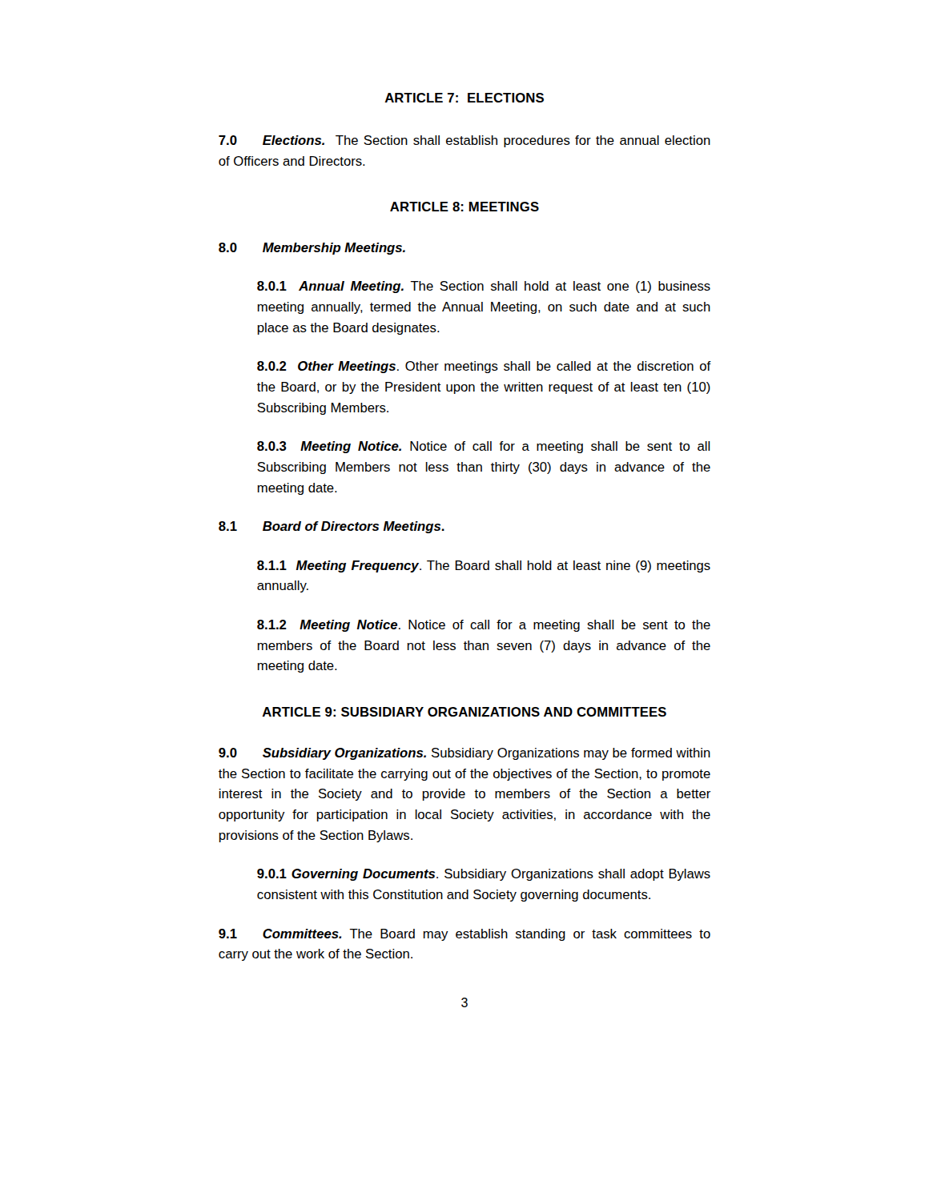ARTICLE 7: ELECTIONS
7.0 Elections. The Section shall establish procedures for the annual election of Officers and Directors.
ARTICLE 8: MEETINGS
8.0 Membership Meetings.
8.0.1 Annual Meeting. The Section shall hold at least one (1) business meeting annually, termed the Annual Meeting, on such date and at such place as the Board designates.
8.0.2 Other Meetings. Other meetings shall be called at the discretion of the Board, or by the President upon the written request of at least ten (10) Subscribing Members.
8.0.3 Meeting Notice. Notice of call for a meeting shall be sent to all Subscribing Members not less than thirty (30) days in advance of the meeting date.
8.1 Board of Directors Meetings.
8.1.1 Meeting Frequency. The Board shall hold at least nine (9) meetings annually.
8.1.2 Meeting Notice. Notice of call for a meeting shall be sent to the members of the Board not less than seven (7) days in advance of the meeting date.
ARTICLE 9: SUBSIDIARY ORGANIZATIONS AND COMMITTEES
9.0 Subsidiary Organizations. Subsidiary Organizations may be formed within the Section to facilitate the carrying out of the objectives of the Section, to promote interest in the Society and to provide to members of the Section a better opportunity for participation in local Society activities, in accordance with the provisions of the Section Bylaws.
9.0.1 Governing Documents. Subsidiary Organizations shall adopt Bylaws consistent with this Constitution and Society governing documents.
9.1 Committees. The Board may establish standing or task committees to carry out the work of the Section.
3